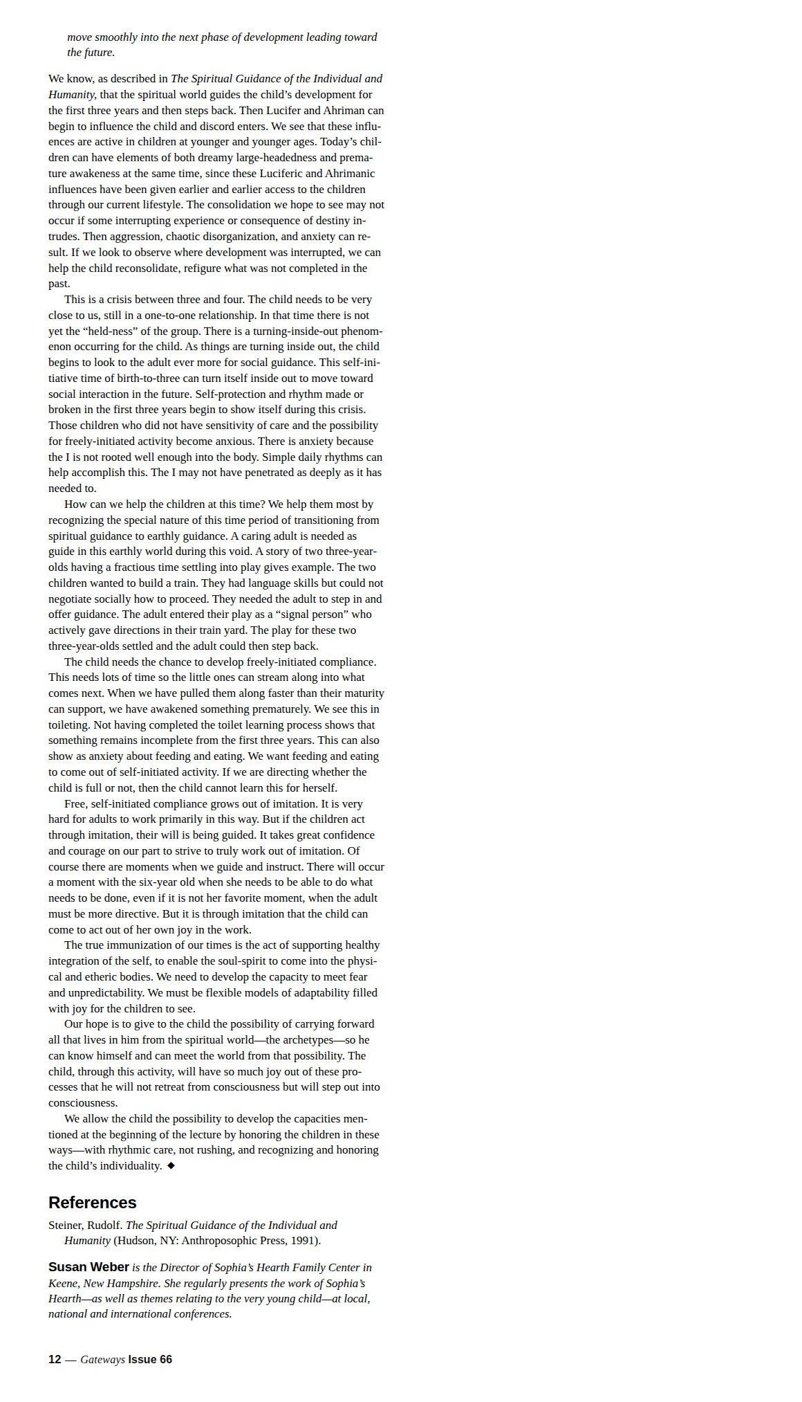move smoothly into the next phase of development leading toward the future.
We know, as described in The Spiritual Guidance of the Individual and Humanity, that the spiritual world guides the child’s development for the first three years and then steps back. Then Lucifer and Ahriman can begin to influence the child and discord enters. We see that these influences are active in children at younger and younger ages. Today’s children can have elements of both dreamy large-headedness and premature awakeness at the same time, since these Luciferic and Ahrimanic influences have been given earlier and earlier access to the children through our current lifestyle. The consolidation we hope to see may not occur if some interrupting experience or consequence of destiny intrudes. Then aggression, chaotic disorganization, and anxiety can result. If we look to observe where development was interrupted, we can help the child reconsolidate, refigure what was not completed in the past.
This is a crisis between three and four. The child needs to be very close to us, still in a one-to-one relationship. In that time there is not yet the “held-ness” of the group. There is a turning-inside-out phenomenon occurring for the child. As things are turning inside out, the child begins to look to the adult ever more for social guidance. This self-initiative time of birth-to-three can turn itself inside out to move toward social interaction in the future. Self-protection and rhythm made or broken in the first three years begin to show itself during this crisis. Those children who did not have sensitivity of care and the possibility for freely-initiated activity become anxious. There is anxiety because the I is not rooted well enough into the body. Simple daily rhythms can help accomplish this. The I may not have penetrated as deeply as it has needed to.
How can we help the children at this time? We help them most by recognizing the special nature of this time period of transitioning from spiritual guidance to earthly guidance. A caring adult is needed as guide in this earthly world during this void. A story of two three-year-olds having a fractious time settling into play gives example. The two children wanted to build a train. They had language skills but could not negotiate socially how to proceed. They needed the adult to step in and offer guidance. The adult entered their play as a “signal person” who actively gave directions in their train yard. The play for these two three-year-olds settled and the adult could then step back.
The child needs the chance to develop freely-initiated compliance. This needs lots of time so the little ones can stream along into what comes next. When we have pulled them along faster than their maturity can support, we have awakened something prematurely. We see this in toileting. Not having completed the toilet learning process shows that something remains incomplete from the first three years. This can also show as anxiety about feeding and eating. We want feeding and eating to come out of self-initiated activity. If we are directing whether the child is full or not, then the child cannot learn this for herself.
Free, self-initiated compliance grows out of imitation. It is very hard for adults to work primarily in this way. But if the children act through imitation, their will is being guided. It takes great confidence and courage on our part to strive to truly work out of imitation. Of course there are moments when we guide and instruct. There will occur a moment with the six-year old when she needs to be able to do what needs to be done, even if it is not her favorite moment, when the adult must be more directive. But it is through imitation that the child can come to act out of her own joy in the work.
The true immunization of our times is the act of supporting healthy integration of the self, to enable the soul-spirit to come into the physical and etheric bodies. We need to develop the capacity to meet fear and unpredictability. We must be flexible models of adaptability filled with joy for the children to see.
Our hope is to give to the child the possibility of carrying forward all that lives in him from the spiritual world—the archetypes—so he can know himself and can meet the world from that possibility. The child, through this activity, will have so much joy out of these processes that he will not retreat from consciousness but will step out into consciousness.
We allow the child the possibility to develop the capacities mentioned at the beginning of the lecture by honoring the children in these ways—with rhythmic care, not rushing, and recognizing and honoring the child’s individuality. ◆
References
Steiner, Rudolf. The Spiritual Guidance of the Individual and Humanity (Hudson, NY: Anthroposophic Press, 1991).
Susan Weber is the Director of Sophia’s Hearth Family Center in Keene, New Hampshire. She regularly presents the work of Sophia’s Hearth—as well as themes relating to the very young child—at local, national and international conferences.
12—Gateways Issue 66